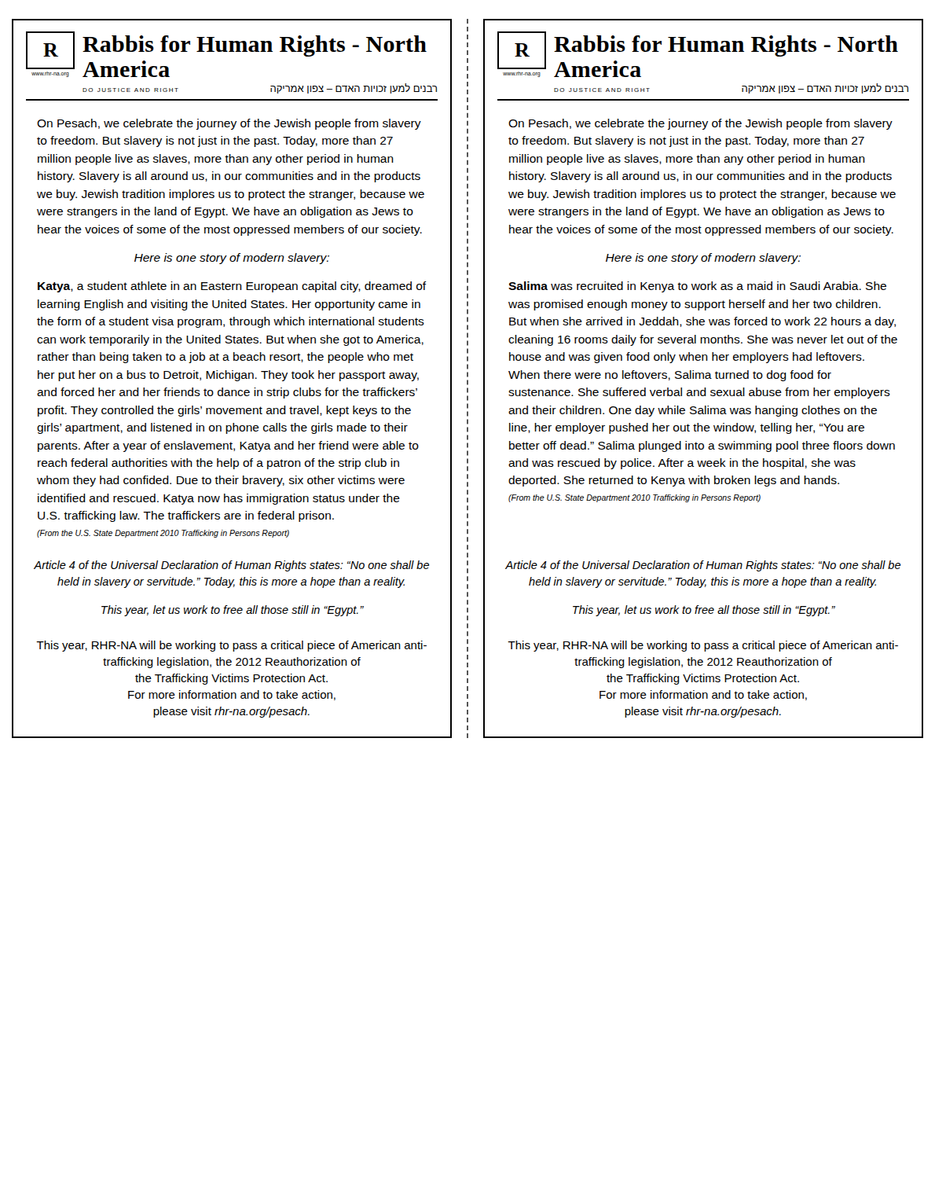R
www.rhr-na.org
Rabbis for Human Rights - North America
Do Justice and Right רבנים למען זכויות האדם – צפון אמריקה
On Pesach, we celebrate the journey of the Jewish people from slavery to freedom. But slavery is not just in the past. Today, more than 27 million people live as slaves, more than any other period in human history. Slavery is all around us, in our communities and in the products we buy. Jewish tradition implores us to protect the stranger, because we were strangers in the land of Egypt. We have an obligation as Jews to hear the voices of some of the most oppressed members of our society.
Here is one story of modern slavery:
Katya, a student athlete in an Eastern European capital city, dreamed of learning English and visiting the United States. Her opportunity came in the form of a student visa program, through which international students can work temporarily in the United States. But when she got to America, rather than being taken to a job at a beach resort, the people who met her put her on a bus to Detroit, Michigan. They took her passport away, and forced her and her friends to dance in strip clubs for the traffickers’ profit. They controlled the girls’ movement and travel, kept keys to the girls’ apartment, and listened in on phone calls the girls made to their parents. After a year of enslavement, Katya and her friend were able to reach federal authorities with the help of a patron of the strip club in whom they had confided. Due to their bravery, six other victims were identified and rescued. Katya now has immigration status under the U.S. trafficking law. The traffickers are in federal prison.
(From the U.S. State Department 2010 Trafficking in Persons Report)
Article 4 of the Universal Declaration of Human Rights states: “No one shall be held in slavery or servitude.” Today, this is more a hope than a reality.
This year, let us work to free all those still in “Egypt.”
This year, RHR-NA will be working to pass a critical piece of American anti-trafficking legislation, the 2012 Reauthorization of
the Trafficking Victims Protection Act.
For more information and to take action,
please visit rhr-na.org/pesach.
R
www.rhr-na.org
Rabbis for Human Rights - North America
Do Justice and Right רבנים למען זכויות האדם – צפון אמריקה
On Pesach, we celebrate the journey of the Jewish people from slavery to freedom. But slavery is not just in the past. Today, more than 27 million people live as slaves, more than any other period in human history. Slavery is all around us, in our communities and in the products we buy. Jewish tradition implores us to protect the stranger, because we were strangers in the land of Egypt. We have an obligation as Jews to hear the voices of some of the most oppressed members of our society.
Here is one story of modern slavery:
Salima was recruited in Kenya to work as a maid in Saudi Arabia. She was promised enough money to support herself and her two children. But when she arrived in Jeddah, she was forced to work 22 hours a day, cleaning 16 rooms daily for several months. She was never let out of the house and was given food only when her employers had leftovers. When there were no leftovers, Salima turned to dog food for sustenance. She suffered verbal and sexual abuse from her employers and their children. One day while Salima was hanging clothes on the line, her employer pushed her out the window, telling her, “You are better off dead.” Salima plunged into a swimming pool three floors down and was rescued by police. After a week in the hospital, she was deported. She returned to Kenya with broken legs and hands.
(From the U.S. State Department 2010 Trafficking in Persons Report)
Article 4 of the Universal Declaration of Human Rights states: “No one shall be held in slavery or servitude.” Today, this is more a hope than a reality.
This year, let us work to free all those still in “Egypt.”
This year, RHR-NA will be working to pass a critical piece of American anti-trafficking legislation, the 2012 Reauthorization of
the Trafficking Victims Protection Act.
For more information and to take action,
please visit rhr-na.org/pesach.